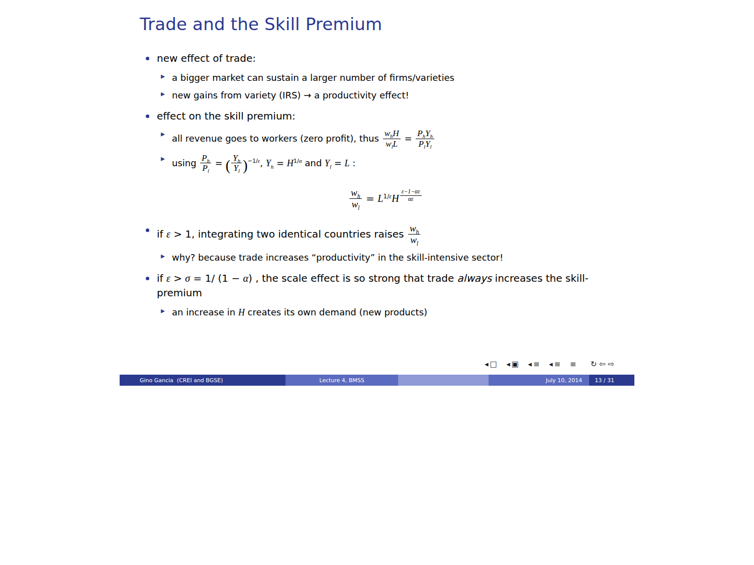Trade and the Skill Premium
new effect of trade:
a bigger market can sustain a larger number of firms/varieties
new gains from variety (IRS) → a productivity effect!
effect on the skill premium:
all revenue goes to workers (zero profit), thus whH wlL = PhYh PlYl
using Ph Pl = (Yh Yl)−1/ε, Yh = H1/α and Yl = L :
wh wl = L1/εHε−1−αε αε
if ε > 1, integrating two identical countries raises wh wl
why? because trade increases “productivity” in the skill-intensive sector!
if ε > σ = 1/ (1 − α) , the scale effect is so strong that trade always increases the skill-premium
an increase in H creates its own demand (new products)
◂□ ◂▣ ◂≡ ◂≡ ≡ ↻ ⇦ ⇨
Gino Gancia (CREI and BGSE)
Lecture 4, BMSS
July 10, 2014
13 / 31